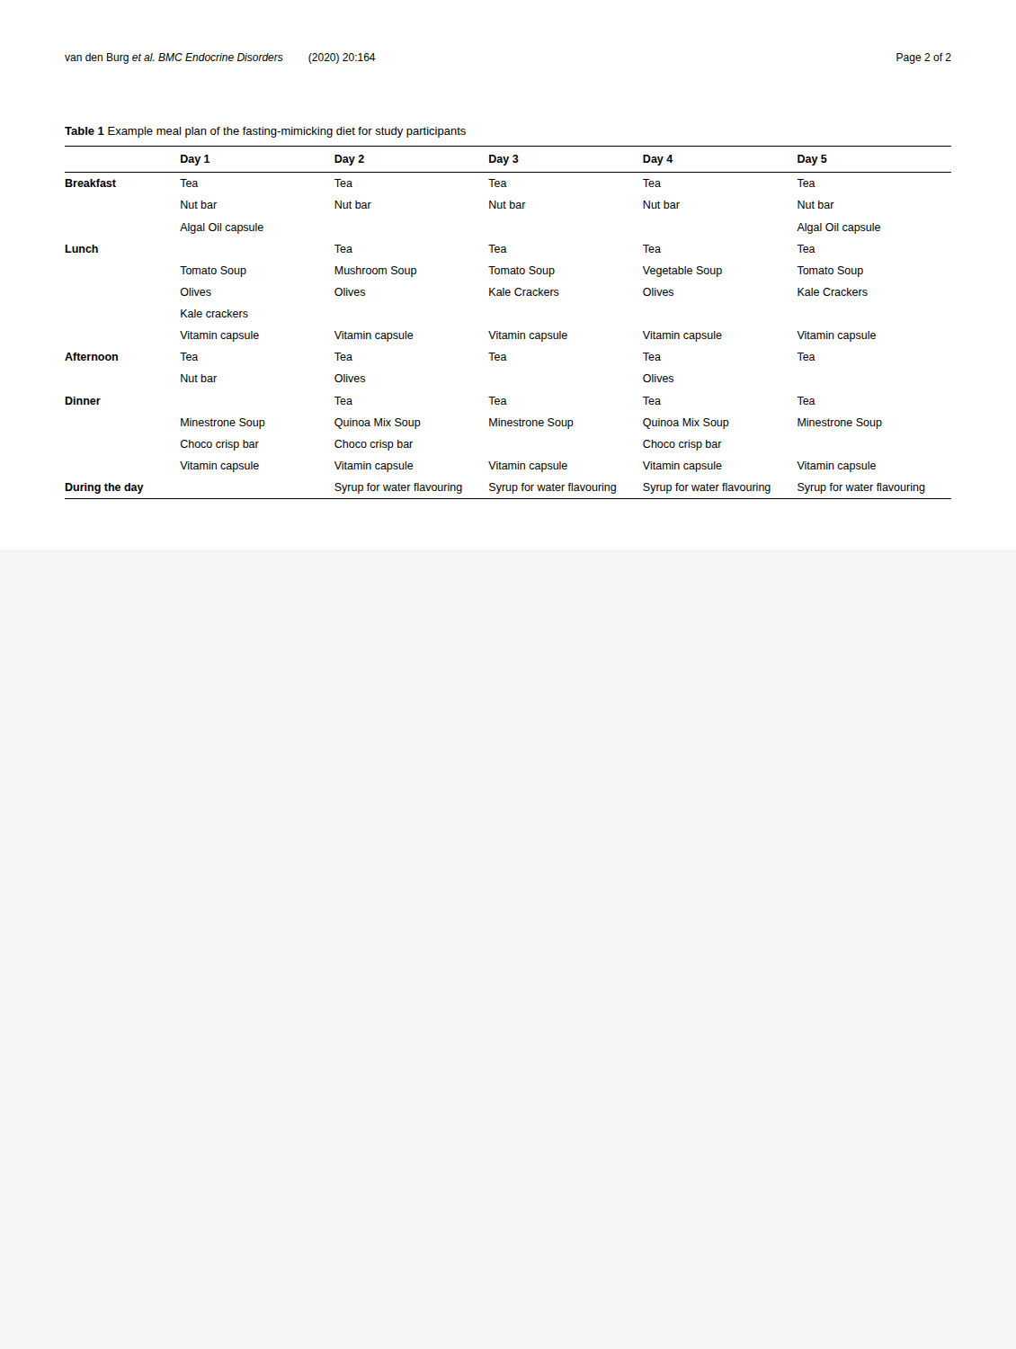van den Burg et al. BMC Endocrine Disorders(2020) 20:164
Page 2 of 2
Table 1 Example meal plan of the fasting-mimicking diet for study participants
| | Day 1 | Day 2 | Day 3 | Day 4 | Day 5 |
| --- | --- | --- | --- | --- | --- |
| Breakfast | Tea | Tea | Tea | Tea | Tea |
| | Nut bar | Nut bar | Nut bar | Nut bar | Nut bar |
| | Algal Oil capsule | | | | Algal Oil capsule |
| Lunch | | Tea | Tea | Tea | Tea |
| | Tomato Soup | Mushroom Soup | Tomato Soup | Vegetable Soup | Tomato Soup |
| | Olives | Olives | Kale Crackers | Olives | Kale Crackers |
| | Kale crackers | | | | |
| | Vitamin capsule | Vitamin capsule | Vitamin capsule | Vitamin capsule | Vitamin capsule |
| Afternoon | Tea | Tea | Tea | Tea | Tea |
| | Nut bar | Olives | | Olives | |
| Dinner | | Tea | Tea | Tea | Tea |
| | Minestrone Soup | Quinoa Mix Soup | Minestrone Soup | Quinoa Mix Soup | Minestrone Soup |
| | Choco crisp bar | Choco crisp bar | | Choco crisp bar | |
| | Vitamin capsule | Vitamin capsule | Vitamin capsule | Vitamin capsule | Vitamin capsule |
| During the day | | Syrup for water flavouring | Syrup for water flavouring | Syrup for water flavouring | Syrup for water flavouring |